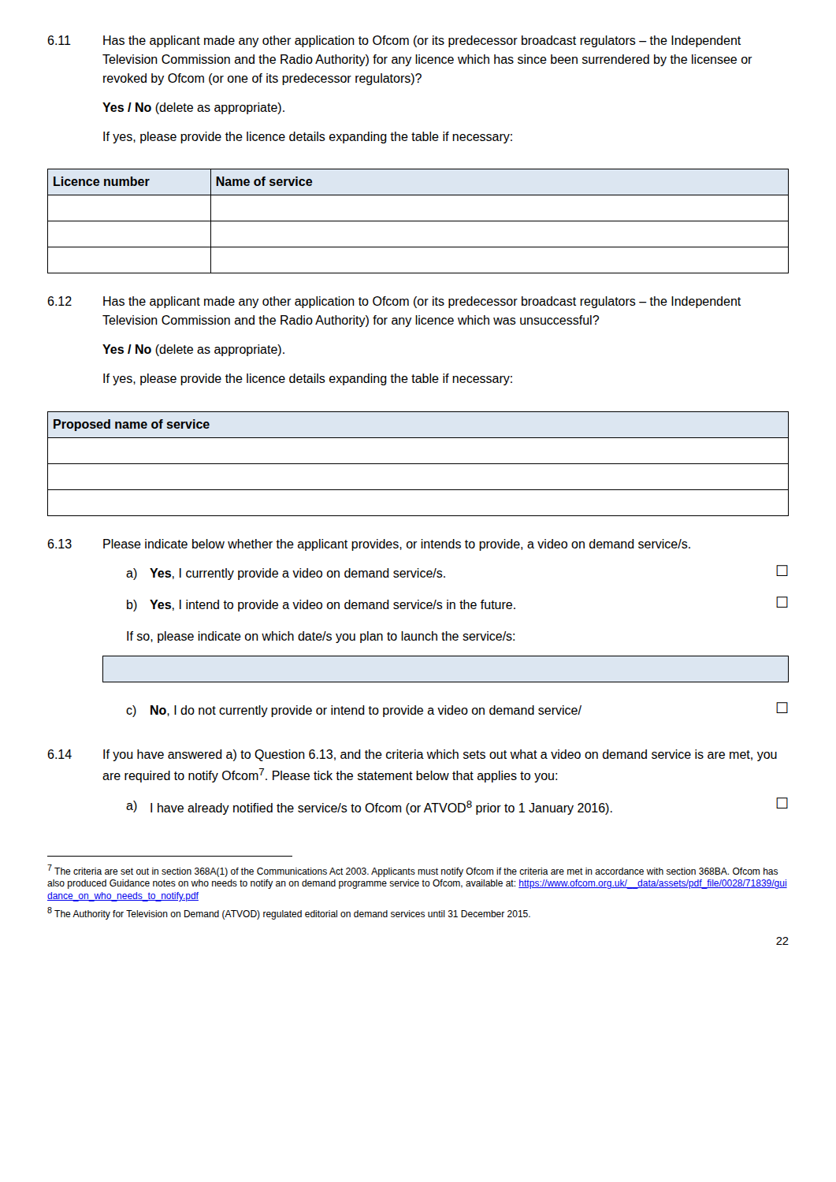6.11
Has the applicant made any other application to Ofcom (or its predecessor broadcast regulators – the Independent Television Commission and the Radio Authority) for any licence which has since been surrendered by the licensee or revoked by Ofcom (or one of its predecessor regulators)?
Yes / No (delete as appropriate).
If yes, please provide the licence details expanding the table if necessary:
| Licence number | Name of service |
| --- | --- |
6.12
Has the applicant made any other application to Ofcom (or its predecessor broadcast regulators – the Independent Television Commission and the Radio Authority) for any licence which was unsuccessful?
Yes / No (delete as appropriate).
If yes, please provide the licence details expanding the table if necessary:
| Proposed name of service |
| --- |
6.13
Please indicate below whether the applicant provides, or intends to provide, a video on demand service/s.
a)
Yes, I currently provide a video on demand service/s.
☐
b)
Yes, I intend to provide a video on demand service/s in the future.
☐
If so, please indicate on which date/s you plan to launch the service/s:
c)
No, I do not currently provide or intend to provide a video on demand service/
☐
6.14
If you have answered a) to Question 6.13, and the criteria which sets out what a video on demand service is are met, you are required to notify Ofcom7. Please tick the statement below that applies to you:
a)
I have already notified the service/s to Ofcom (or ATVOD8 prior to 1 January 2016).
☐
7 The criteria are set out in section 368A(1) of the Communications Act 2003. Applicants must notify Ofcom if the criteria are met in accordance with section 368BA. Ofcom has also produced Guidance notes on who needs to notify an on demand programme service to Ofcom, available at: https://www.ofcom.org.uk/__data/assets/pdf_file/0028/71839/guidance_on_who_needs_to_notify.pdf
8 The Authority for Television on Demand (ATVOD) regulated editorial on demand services until 31 December 2015.
22